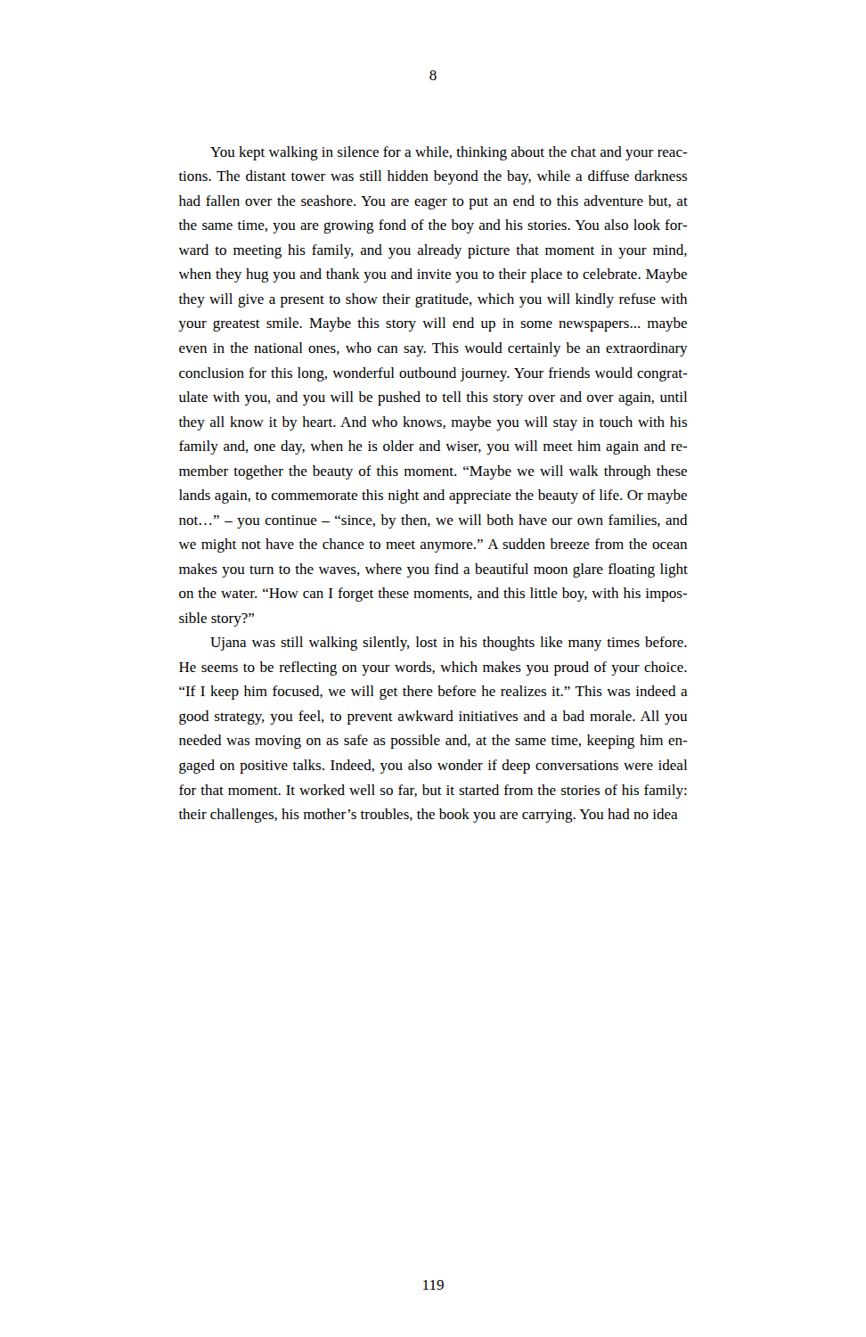8
You kept walking in silence for a while, thinking about the chat and your reactions. The distant tower was still hidden beyond the bay, while a diffuse darkness had fallen over the seashore. You are eager to put an end to this adventure but, at the same time, you are growing fond of the boy and his stories. You also look forward to meeting his family, and you already picture that moment in your mind, when they hug you and thank you and invite you to their place to celebrate. Maybe they will give a present to show their gratitude, which you will kindly refuse with your greatest smile. Maybe this story will end up in some newspapers... maybe even in the national ones, who can say. This would certainly be an extraordinary conclusion for this long, wonderful outbound journey. Your friends would congratulate with you, and you will be pushed to tell this story over and over again, until they all know it by heart. And who knows, maybe you will stay in touch with his family and, one day, when he is older and wiser, you will meet him again and remember together the beauty of this moment. “Maybe we will walk through these lands again, to commemorate this night and appreciate the beauty of life. Or maybe not…” – you continue – “since, by then, we will both have our own families, and we might not have the chance to meet anymore.” A sudden breeze from the ocean makes you turn to the waves, where you find a beautiful moon glare floating light on the water. “How can I forget these moments, and this little boy, with his impossible story?”
Ujana was still walking silently, lost in his thoughts like many times before. He seems to be reflecting on your words, which makes you proud of your choice. “If I keep him focused, we will get there before he realizes it.” This was indeed a good strategy, you feel, to prevent awkward initiatives and a bad morale. All you needed was moving on as safe as possible and, at the same time, keeping him engaged on positive talks. Indeed, you also wonder if deep conversations were ideal for that moment. It worked well so far, but it started from the stories of his family: their challenges, his mother’s troubles, the book you are carrying. You had no idea
119